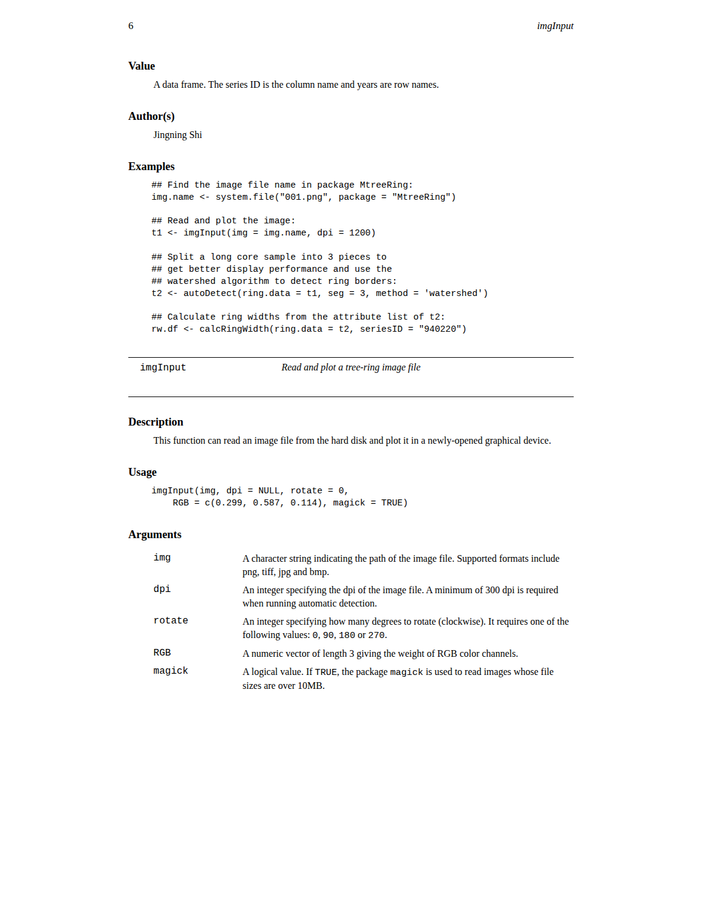6 imgInput
Value
A data frame. The series ID is the column name and years are row names.
Author(s)
Jingning Shi
Examples
## Find the image file name in package MtreeRing:
img.name <- system.file("001.png", package = "MtreeRing")

## Read and plot the image:
t1 <- imgInput(img = img.name, dpi = 1200)

## Split a long core sample into 3 pieces to
## get better display performance and use the
## watershed algorithm to detect ring borders:
t2 <- autoDetect(ring.data = t1, seg = 3, method = 'watershed')

## Calculate ring widths from the attribute list of t2:
rw.df <- calcRingWidth(ring.data = t2, seriesID = "940220")
imgInput Read and plot a tree-ring image file
Description
This function can read an image file from the hard disk and plot it in a newly-opened graphical device.
Usage
imgInput(img, dpi = NULL, rotate = 0,
    RGB = c(0.299, 0.587, 0.114), magick = TRUE)
Arguments
img
A character string indicating the path of the image file. Supported formats include png, tiff, jpg and bmp.
dpi
An integer specifying the dpi of the image file. A minimum of 300 dpi is required when running automatic detection.
rotate
An integer specifying how many degrees to rotate (clockwise). It requires one of the following values: 0, 90, 180 or 270.
RGB
A numeric vector of length 3 giving the weight of RGB color channels.
magick
A logical value. If TRUE, the package magick is used to read images whose file sizes are over 10MB.